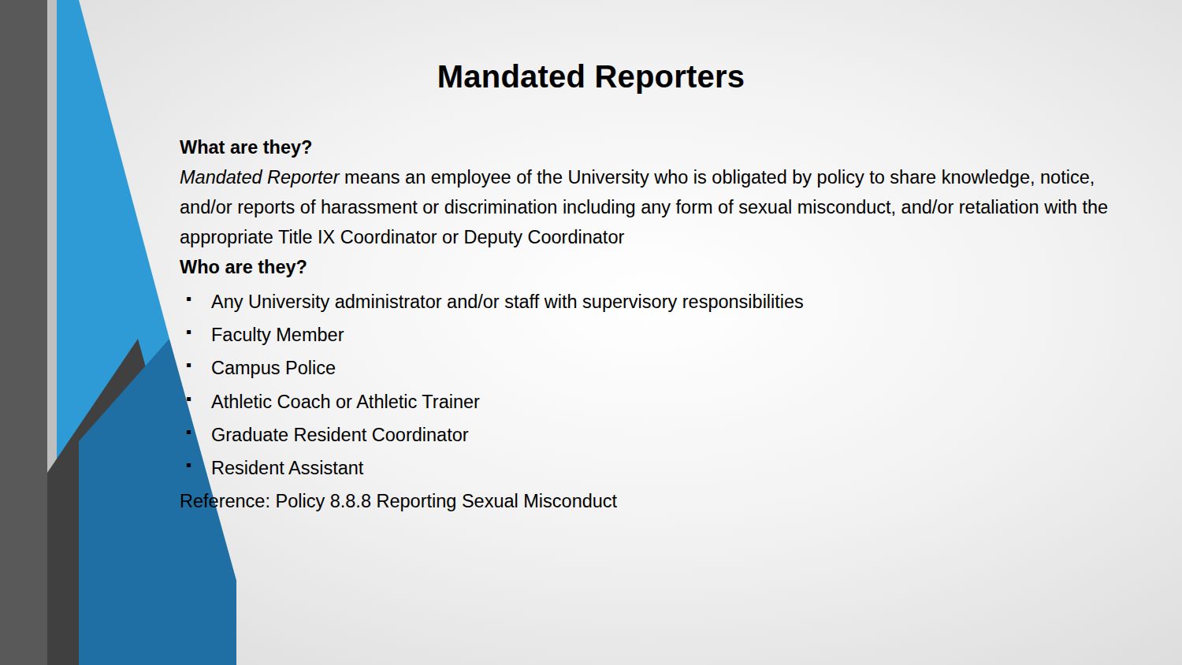Mandated Reporters
What are they?
Mandated Reporter means an employee of the University who is obligated by policy to share knowledge, notice, and/or reports of harassment or discrimination including any form of sexual misconduct, and/or retaliation with the appropriate Title IX Coordinator or Deputy Coordinator
Who are they?
Any University administrator and/or staff with supervisory responsibilities
Faculty Member
Campus Police
Athletic Coach or Athletic Trainer
Graduate Resident Coordinator
Resident Assistant
Reference: Policy 8.8.8 Reporting Sexual Misconduct